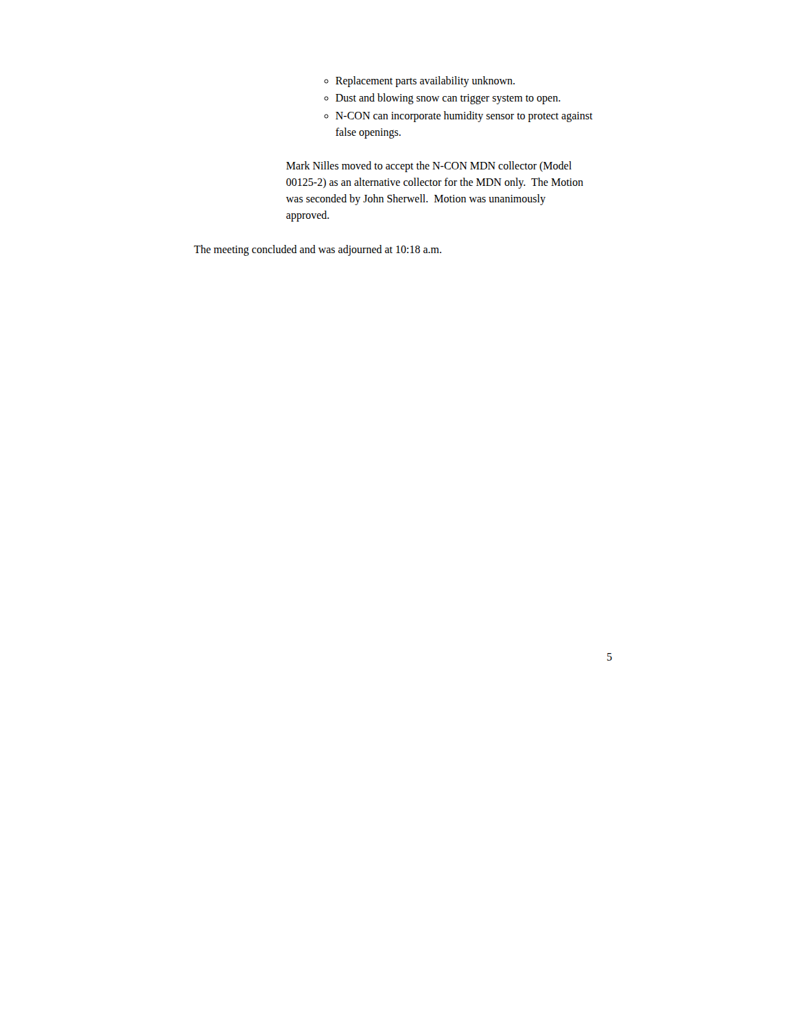Replacement parts availability unknown.
Dust and blowing snow can trigger system to open.
N-CON can incorporate humidity sensor to protect against false openings.
Mark Nilles moved to accept the N-CON MDN collector (Model 00125-2) as an alternative collector for the MDN only. The Motion was seconded by John Sherwell. Motion was unanimously approved.
The meeting concluded and was adjourned at 10:18 a.m.
5